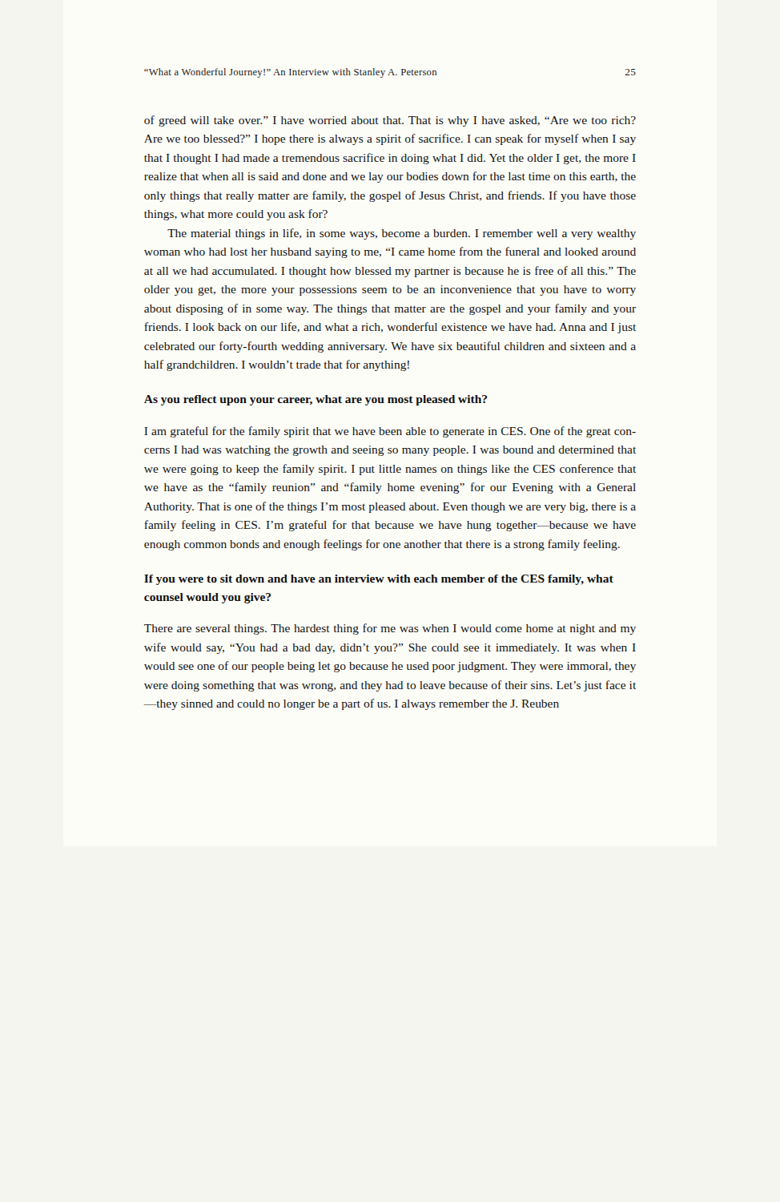“What a Wonderful Journey!” An Interview with Stanley A. Peterson 25
of greed will take over.” I have worried about that. That is why I have asked, “Are we too rich? Are we too blessed?” I hope there is always a spirit of sacrifice. I can speak for myself when I say that I thought I had made a tremendous sacrifice in doing what I did. Yet the older I get, the more I realize that when all is said and done and we lay our bodies down for the last time on this earth, the only things that really matter are family, the gospel of Jesus Christ, and friends. If you have those things, what more could you ask for?
The material things in life, in some ways, become a burden. I remember well a very wealthy woman who had lost her husband saying to me, “I came home from the funeral and looked around at all we had accumulated. I thought how blessed my partner is because he is free of all this.” The older you get, the more your possessions seem to be an inconvenience that you have to worry about disposing of in some way. The things that matter are the gospel and your family and your friends. I look back on our life, and what a rich, wonderful existence we have had. Anna and I just celebrated our forty-fourth wedding anniversary. We have six beautiful children and sixteen and a half grandchildren. I wouldn’t trade that for anything!
As you reflect upon your career, what are you most pleased with?
I am grateful for the family spirit that we have been able to generate in CES. One of the great concerns I had was watching the growth and seeing so many people. I was bound and determined that we were going to keep the family spirit. I put little names on things like the CES conference that we have as the “family reunion” and “family home evening” for our Evening with a General Authority. That is one of the things I’m most pleased about. Even though we are very big, there is a family feeling in CES. I’m grateful for that because we have hung together—because we have enough common bonds and enough feelings for one another that there is a strong family feeling.
If you were to sit down and have an interview with each member of the CES family, what counsel would you give?
There are several things. The hardest thing for me was when I would come home at night and my wife would say, “You had a bad day, didn’t you?” She could see it immediately. It was when I would see one of our people being let go because he used poor judgment. They were immoral, they were doing something that was wrong, and they had to leave because of their sins. Let’s just face it—they sinned and could no longer be a part of us. I always remember the J. Reuben